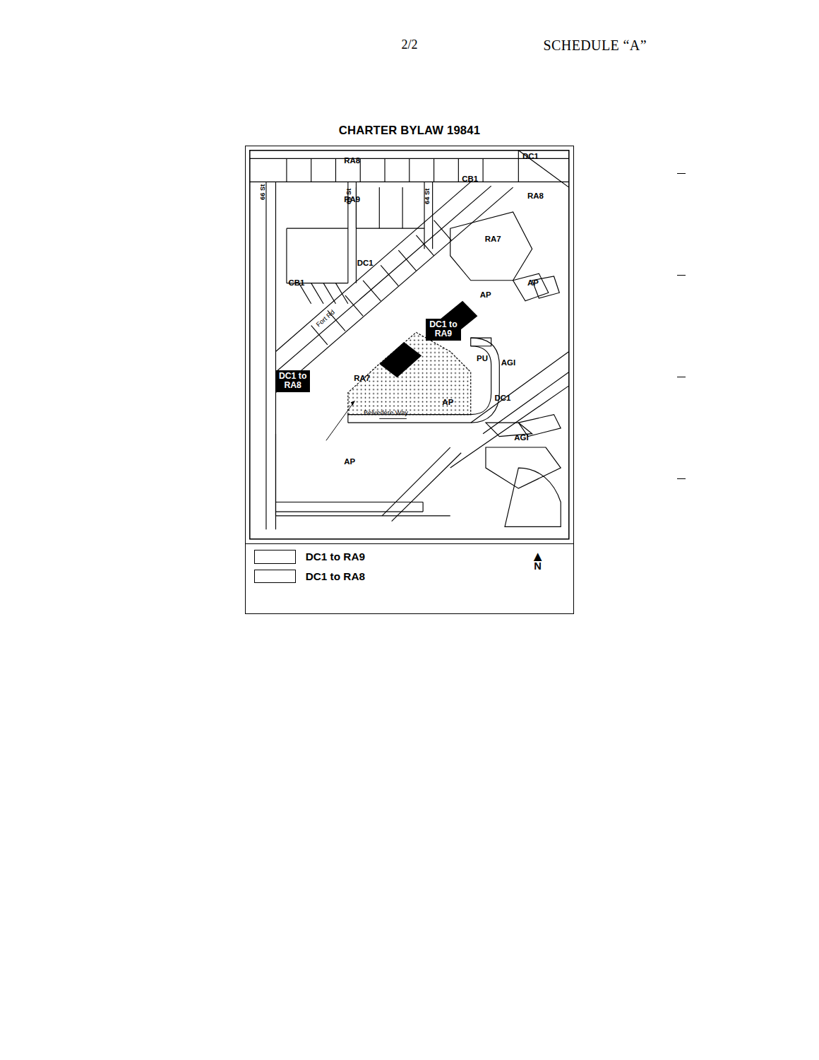2/2 SCHEDULE “A”
CHARTER BYLAW 19841
RA8 DC1 CB1 RA8 RA9 RA7 DC1 CB1 AP AP PU AGI RA7 AP DC1 AGI AP 66 St 65 St 64 St Fort Rd Belvedere Way
DC1 to
RA9
DC1 to
RA8
DC1 to RA9
DC1 to RA8
▲ N